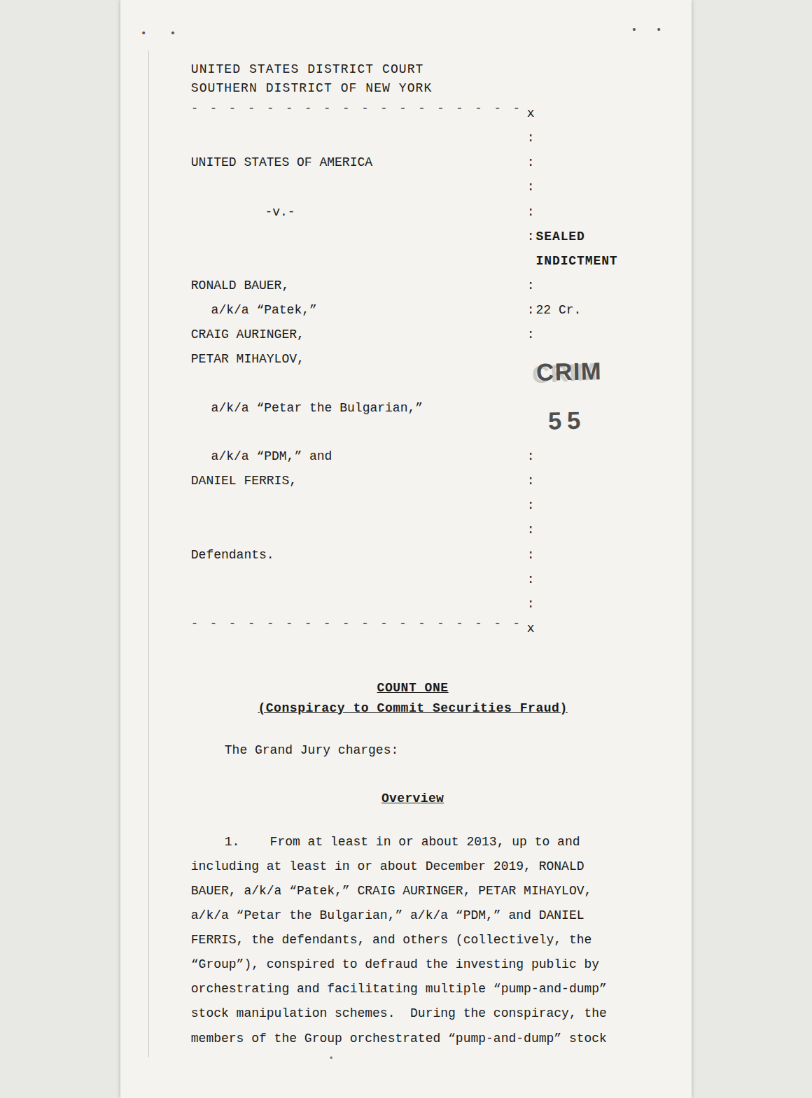• •
• •
UNITED STATES DISTRICT COURT
SOUTHERN DISTRICT OF NEW YORK
| - - - - - - - - - - - - - - - - - - | x | |
| | : | |
| UNITED STATES OF AMERICA | : | |
| | : | |
| -v.- | : | |
| | : | SEALED INDICTMENT |
| RONALD BAUER, | : | |
| a/k/a “Patek,” | : | 22 Cr. |
| CRAIG AURINGER, | : | |
| PETAR MIHAYLOV, | | CRIM CRIM 55 |
| a/k/a “Petar the Bulgarian,” | |
| a/k/a “PDM,” and | : | |
| DANIEL FERRIS, | : | |
| | : | |
| | : | |
| Defendants. | : | |
| | : : | |
| - - - - - - - - - - - - - - - - - - | x | |
COUNT ONE
(Conspiracy to Commit Securities Fraud)
The Grand Jury charges:
Overview
1. From at least in or about 2013, up to and including at least in or about December 2019, RONALD BAUER, a/k/a “Patek,” CRAIG AURINGER, PETAR MIHAYLOV, a/k/a “Petar the Bulgarian,” a/k/a “PDM,” and DANIEL FERRIS, the defendants, and others (collectively, the “Group”), conspired to defraud the investing public by orchestrating and facilitating multiple “pump-and-dump” stock manipulation schemes. During the conspiracy, the members of the Group orchestrated “pump-and-dump” stock
•